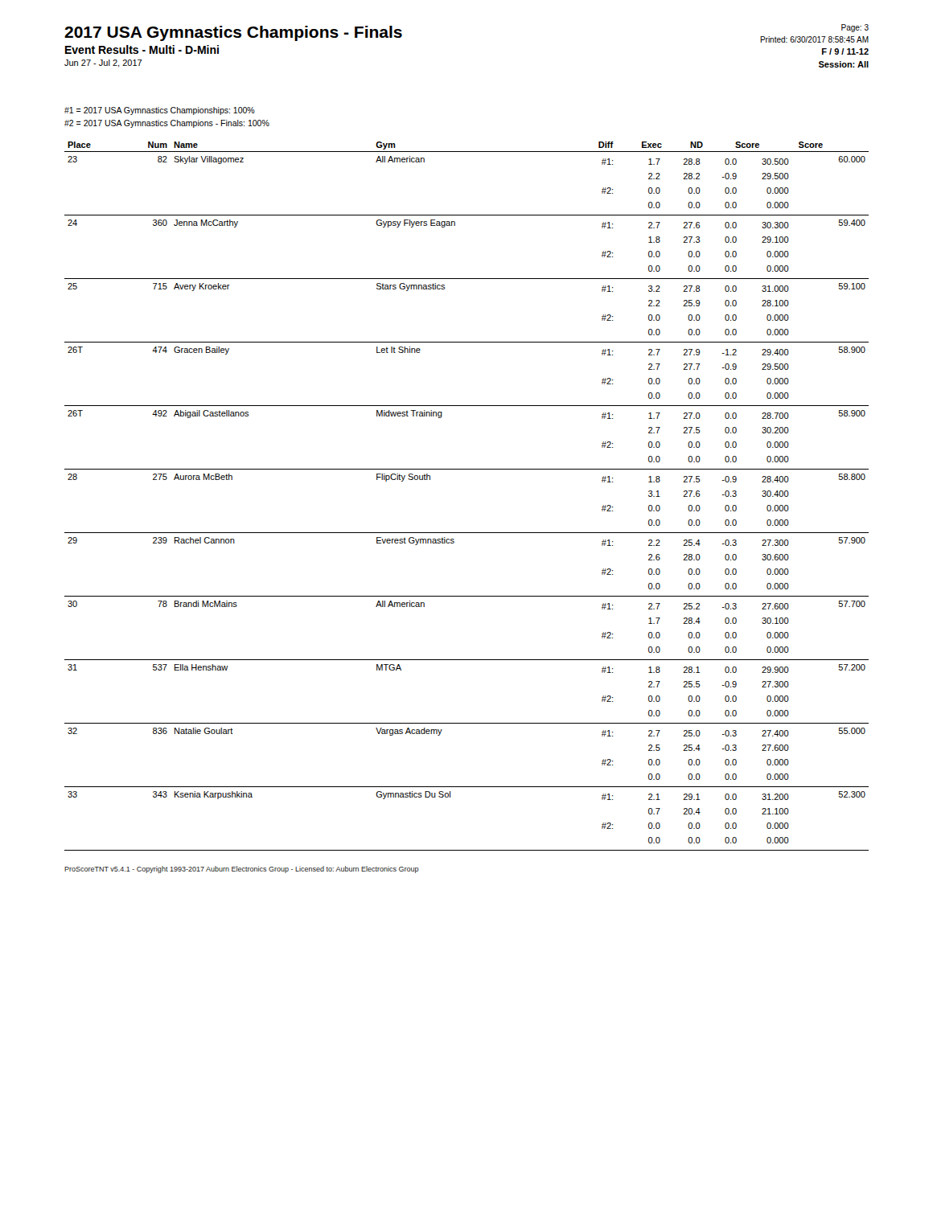Page: 3
Printed: 6/30/2017 8:58:45 AM
F / 9 / 11-12
Session: All
2017 USA Gymnastics Champions - Finals
Event Results - Multi - D-Mini
Jun 27 - Jul 2, 2017
#1 = 2017 USA Gymnastics Championships: 100%
#2 = 2017 USA Gymnastics Champions - Finals: 100%
| Place | Num | Name | Gym | Diff | Exec | ND | Score | Score |
| --- | --- | --- | --- | --- | --- | --- | --- | --- |
| 23 | 82 | Skylar Villagomez | All American | / #1: / 1.7 / 28.8 / 0.0 / 30.500 / / / 2.2 / 28.2 / -0.9 / 29.500 / / #2: / 0.0 / 0.0 / 0.0 / 0.000 / / / 0.0 / 0.0 / 0.0 / 0.000 / | 60.000 |
| 24 | 360 | Jenna McCarthy | Gypsy Flyers Eagan | / #1: / 2.7 / 27.6 / 0.0 / 30.300 / / / 1.8 / 27.3 / 0.0 / 29.100 / / #2: / 0.0 / 0.0 / 0.0 / 0.000 / / / 0.0 / 0.0 / 0.0 / 0.000 / | 59.400 |
| 25 | 715 | Avery Kroeker | Stars Gymnastics | / #1: / 3.2 / 27.8 / 0.0 / 31.000 / / / 2.2 / 25.9 / 0.0 / 28.100 / / #2: / 0.0 / 0.0 / 0.0 / 0.000 / / / 0.0 / 0.0 / 0.0 / 0.000 / | 59.100 |
| 26T | 474 | Gracen Bailey | Let It Shine | / #1: / 2.7 / 27.9 / -1.2 / 29.400 / / / 2.7 / 27.7 / -0.9 / 29.500 / / #2: / 0.0 / 0.0 / 0.0 / 0.000 / / / 0.0 / 0.0 / 0.0 / 0.000 / | 58.900 |
| 26T | 492 | Abigail Castellanos | Midwest Training | / #1: / 1.7 / 27.0 / 0.0 / 28.700 / / / 2.7 / 27.5 / 0.0 / 30.200 / / #2: / 0.0 / 0.0 / 0.0 / 0.000 / / / 0.0 / 0.0 / 0.0 / 0.000 / | 58.900 |
| 28 | 275 | Aurora McBeth | FlipCity South | / #1: / 1.8 / 27.5 / -0.9 / 28.400 / / / 3.1 / 27.6 / -0.3 / 30.400 / / #2: / 0.0 / 0.0 / 0.0 / 0.000 / / / 0.0 / 0.0 / 0.0 / 0.000 / | 58.800 |
| 29 | 239 | Rachel Cannon | Everest Gymnastics | / #1: / 2.2 / 25.4 / -0.3 / 27.300 / / / 2.6 / 28.0 / 0.0 / 30.600 / / #2: / 0.0 / 0.0 / 0.0 / 0.000 / / / 0.0 / 0.0 / 0.0 / 0.000 / | 57.900 |
| 30 | 78 | Brandi McMains | All American | / #1: / 2.7 / 25.2 / -0.3 / 27.600 / / / 1.7 / 28.4 / 0.0 / 30.100 / / #2: / 0.0 / 0.0 / 0.0 / 0.000 / / / 0.0 / 0.0 / 0.0 / 0.000 / | 57.700 |
| 31 | 537 | Ella Henshaw | MTGA | / #1: / 1.8 / 28.1 / 0.0 / 29.900 / / / 2.7 / 25.5 / -0.9 / 27.300 / / #2: / 0.0 / 0.0 / 0.0 / 0.000 / / / 0.0 / 0.0 / 0.0 / 0.000 / | 57.200 |
| 32 | 836 | Natalie Goulart | Vargas Academy | / #1: / 2.7 / 25.0 / -0.3 / 27.400 / / / 2.5 / 25.4 / -0.3 / 27.600 / / #2: / 0.0 / 0.0 / 0.0 / 0.000 / / / 0.0 / 0.0 / 0.0 / 0.000 / | 55.000 |
| 33 | 343 | Ksenia Karpushkina | Gymnastics Du Sol | / #1: / 2.1 / 29.1 / 0.0 / 31.200 / / / 0.7 / 20.4 / 0.0 / 21.100 / / #2: / 0.0 / 0.0 / 0.0 / 0.000 / / / 0.0 / 0.0 / 0.0 / 0.000 / | 52.300 |
ProScoreTNT v5.4.1 - Copyright 1993-2017 Auburn Electronics Group - Licensed to: Auburn Electronics Group